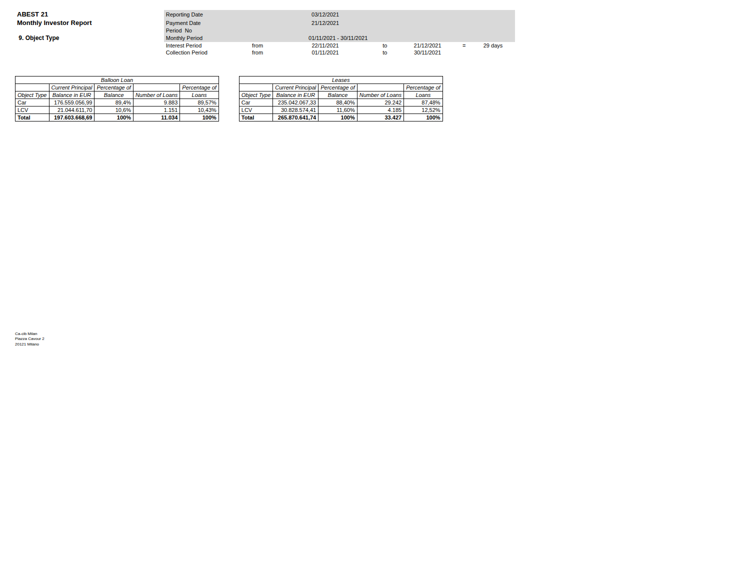| ABEST 21 | Reporting Date | | 03/12/2021 | | | | |
| Monthly Investor Report | Payment Date | | 21/12/2021 | | | | |
| | Period No | | | | | | |
| 9. Object Type | Monthly Period | | 01/11/2021 - 30/11/2021 | | | |
| | Interest Period | from | 22/11/2021 | to | 21/12/2021 | = | 29 days |
| | Collection Period | from | 01/11/2021 | to | 30/11/2021 | | |
| Balloon Loan |
| | Current Principal | Percentage of | | Percentage of |
| Object Type | Balance in EUR | Balance | Number of Loans | Loans |
| Car | 176.559.056,99 | 89,4% | 9.883 | 89,57% |
| LCV | 21.044.611,70 | 10,6% | 1.151 | 10,43% |
| Total | 197.603.668,69 | 100% | 11.034 | 100% |
| Leases |
| | Current Principal | Percentage of | | Percentage of |
| Object Type | Balance in EUR | Balance | Number of Loans | Loans |
| Car | 235.042.067,33 | 88,40% | 29.242 | 87,48% |
| LCV | 30.828.574,41 | 11,60% | 4.185 | 12,52% |
| Total | 265.870.641,74 | 100% | 33.427 | 100% |
Ca-cib Milan
Piazza Cavour 2
20121 Milano